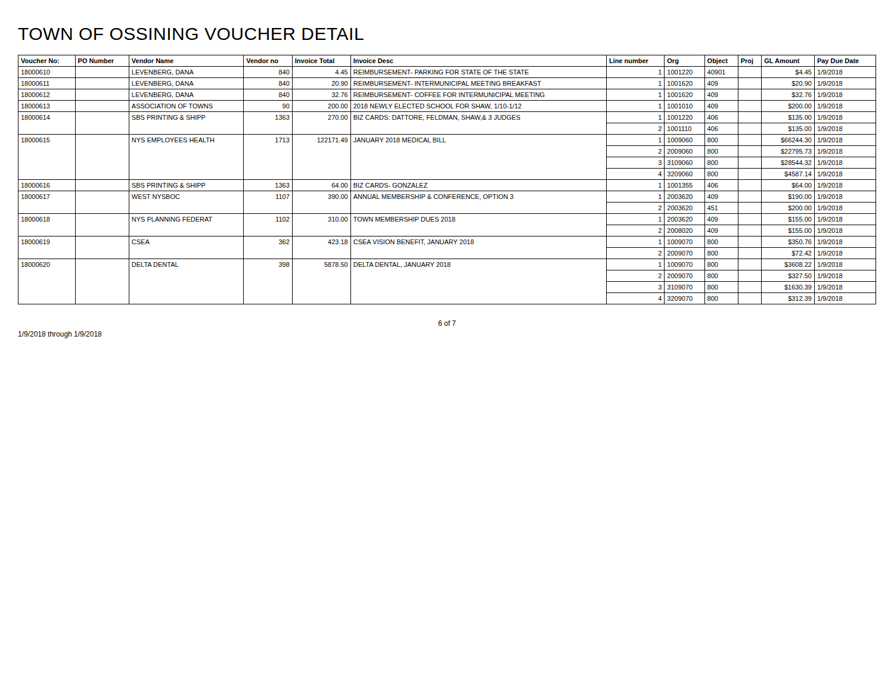TOWN OF OSSINING VOUCHER DETAIL
| Voucher No: | PO Number | Vendor Name | Vendor no | Invoice Total | Invoice Desc | Line number | Org | Object | Proj | GL Amount | Pay Due Date |
| --- | --- | --- | --- | --- | --- | --- | --- | --- | --- | --- | --- |
| 18000610 | | LEVENBERG, DANA | 840 | 4.45 | REIMBURSEMENT- PARKING FOR STATE OF THE STATE | 1 | 1001220 | 40901 | | $4.45 | 1/9/2018 |
| 18000611 | | LEVENBERG, DANA | 840 | 20.90 | REIMBURSEMENT- INTERMUNICIPAL MEETING BREAKFAST | 1 | 1001620 | 409 | | $20.90 | 1/9/2018 |
| 18000612 | | LEVENBERG, DANA | 840 | 32.76 | REIMBURSEMENT- COFFEE FOR INTERMUNICIPAL MEETING | 1 | 1001620 | 409 | | $32.76 | 1/9/2018 |
| 18000613 | | ASSOCIATION OF TOWNS | 90 | 200.00 | 2018 NEWLY ELECTED SCHOOL FOR SHAW, 1/10-1/12 | 1 | 1001010 | 409 | | $200.00 | 1/9/2018 |
| 18000614 | | SBS PRINTING & SHIPP | 1363 | 270.00 | BIZ CARDS: DATTORE, FELDMAN, SHAW,& 3 JUDGES | 1 | 1001220 | 406 | | $135.00 | 1/9/2018 |
| 2 | 1001110 | 406 | | $135.00 | 1/9/2018 |
| 18000615 | | NYS EMPLOYEES HEALTH | 1713 | 122171.49 | JANUARY 2018 MEDICAL BILL | 1 | 1009060 | 800 | | $66244.30 | 1/9/2018 |
| 2 | 2009060 | 800 | | $22795.73 | 1/9/2018 |
| 3 | 3109060 | 800 | | $28544.32 | 1/9/2018 |
| 4 | 3209060 | 800 | | $4587.14 | 1/9/2018 |
| 18000616 | | SBS PRINTING & SHIPP | 1363 | 64.00 | BIZ CARDS- GONZALEZ | 1 | 1001355 | 406 | | $64.00 | 1/9/2018 |
| 18000617 | | WEST NYSBOC | 1107 | 390.00 | ANNUAL MEMBERSHIP & CONFERENCE, OPTION 3 | 1 | 2003620 | 409 | | $190.00 | 1/9/2018 |
| 2 | 2003620 | 451 | | $200.00 | 1/9/2018 |
| 18000618 | | NYS PLANNING FEDERAT | 1102 | 310.00 | TOWN MEMBERSHIP DUES 2018 | 1 | 2003620 | 409 | | $155.00 | 1/9/2018 |
| 2 | 2008020 | 409 | | $155.00 | 1/9/2018 |
| 18000619 | | CSEA | 362 | 423.18 | CSEA VISION BENEFIT, JANUARY 2018 | 1 | 1009070 | 800 | | $350.76 | 1/9/2018 |
| 2 | 2009070 | 800 | | $72.42 | 1/9/2018 |
| 18000620 | | DELTA DENTAL | 398 | 5878.50 | DELTA DENTAL, JANUARY 2018 | 1 | 1009070 | 800 | | $3608.22 | 1/9/2018 |
| 2 | 2009070 | 800 | | $327.50 | 1/9/2018 |
| 3 | 3109070 | 800 | | $1630.39 | 1/9/2018 |
| 4 | 3209070 | 800 | | $312.39 | 1/9/2018 |
6 of 7
1/9/2018 through 1/9/2018